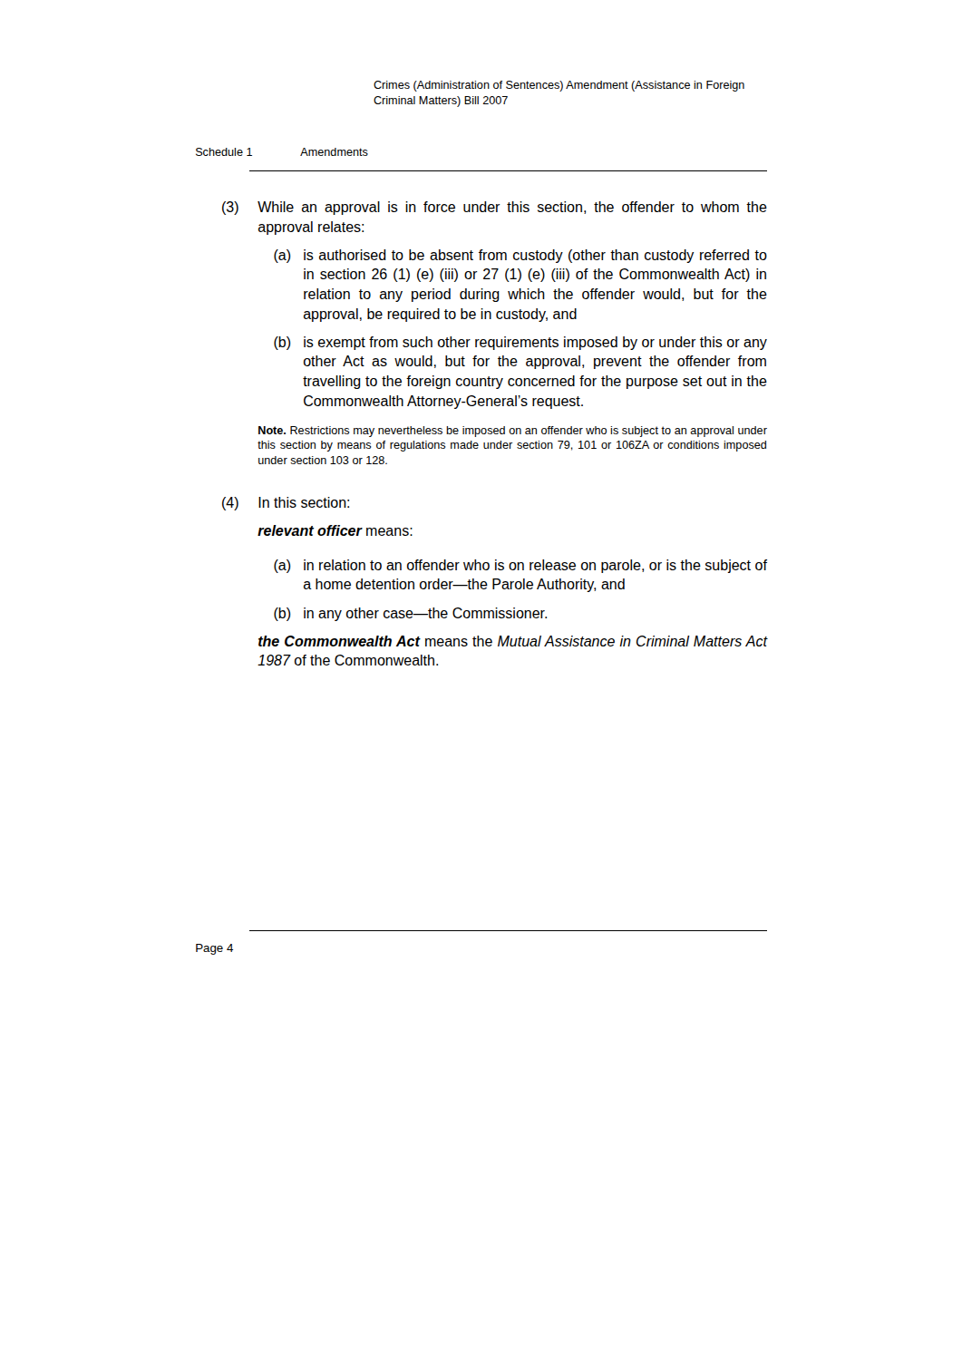Crimes (Administration of Sentences) Amendment (Assistance in Foreign
Criminal Matters) Bill 2007
Schedule 1 Amendments
(3)
While an approval is in force under this section, the offender to whom the approval relates:
(a)
is authorised to be absent from custody (other than custody referred to in section 26 (1) (e) (iii) or 27 (1) (e) (iii) of the Commonwealth Act) in relation to any period during which the offender would, but for the approval, be required to be in custody, and
(b)
is exempt from such other requirements imposed by or under this or any other Act as would, but for the approval, prevent the offender from travelling to the foreign country concerned for the purpose set out in the Commonwealth Attorney-General’s request.
Note. Restrictions may nevertheless be imposed on an offender who is subject to an approval under this section by means of regulations made under section 79, 101 or 106ZA or conditions imposed under section 103 or 128.
(4)
In this section:
relevant officer means:
(a)
in relation to an offender who is on release on parole, or is the subject of a home detention order—the Parole Authority, and
(b)
in any other case—the Commissioner.
the Commonwealth Act means the Mutual Assistance in Criminal Matters Act 1987 of the Commonwealth.
Page 4